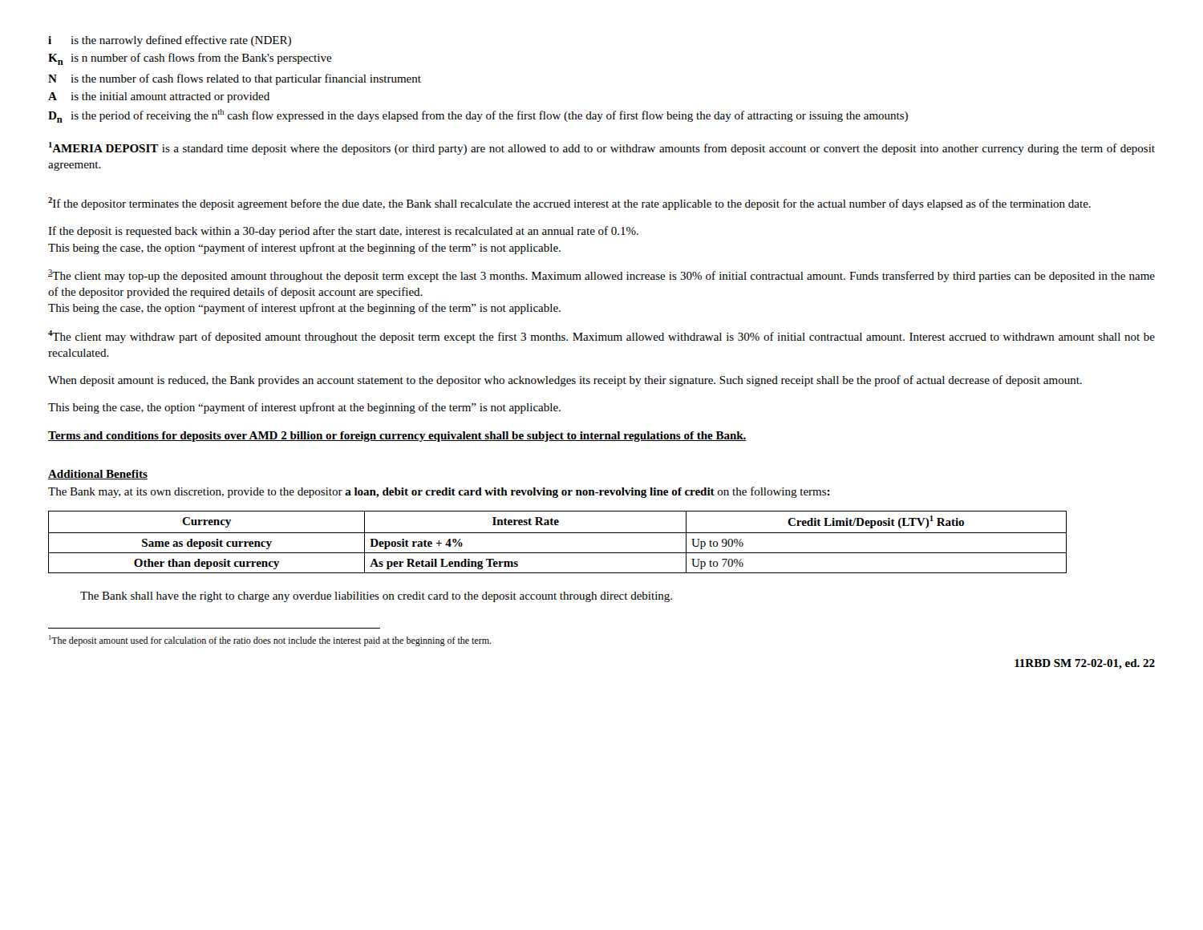iis the narrowly defined effective rate (NDER)
Knis n number of cash flows from the Bank's perspective
Nis the number of cash flows related to that particular financial instrument
Ais the initial amount attracted or provided
Dnis the period of receiving the nth cash flow expressed in the days elapsed from the day of the first flow (the day of first flow being the day of attracting or issuing the amounts)
1AMERIA DEPOSIT is a standard time deposit where the depositors (or third party) are not allowed to add to or withdraw amounts from deposit account or convert the deposit into another currency during the term of deposit agreement.
2If the depositor terminates the deposit agreement before the due date, the Bank shall recalculate the accrued interest at the rate applicable to the deposit for the actual number of days elapsed as of the termination date.
If the deposit is requested back within a 30-day period after the start date, interest is recalculated at an annual rate of 0.1%.
This being the case, the option “payment of interest upfront at the beginning of the term” is not applicable.
3The client may top-up the deposited amount throughout the deposit term except the last 3 months. Maximum allowed increase is 30% of initial contractual amount. Funds transferred by third parties can be deposited in the name of the depositor provided the required details of deposit account are specified.
This being the case, the option “payment of interest upfront at the beginning of the term” is not applicable.
4The client may withdraw part of deposited amount throughout the deposit term except the first 3 months. Maximum allowed withdrawal is 30% of initial contractual amount. Interest accrued to withdrawn amount shall not be recalculated.
When deposit amount is reduced, the Bank provides an account statement to the depositor who acknowledges its receipt by their signature. Such signed receipt shall be the proof of actual decrease of deposit amount.
This being the case, the option “payment of interest upfront at the beginning of the term” is not applicable.
Terms and conditions for deposits over AMD 2 billion or foreign currency equivalent shall be subject to internal regulations of the Bank.
Additional Benefits
The Bank may, at its own discretion, provide to the depositor a loan, debit or credit card with revolving or non-revolving line of credit on the following terms:
| Currency | Interest Rate | Credit Limit/Deposit (LTV) 1 Ratio |
| --- | --- | --- |
| Same as deposit currency | Deposit rate + 4% | Up to 90% |
| Other than deposit currency | As per Retail Lending Terms | Up to 70% |
The Bank shall have the right to charge any overdue liabilities on credit card to the deposit account through direct debiting.
1The deposit amount used for calculation of the ratio does not include the interest paid at the beginning of the term.
11RBD SM 72-02-01, ed. 22